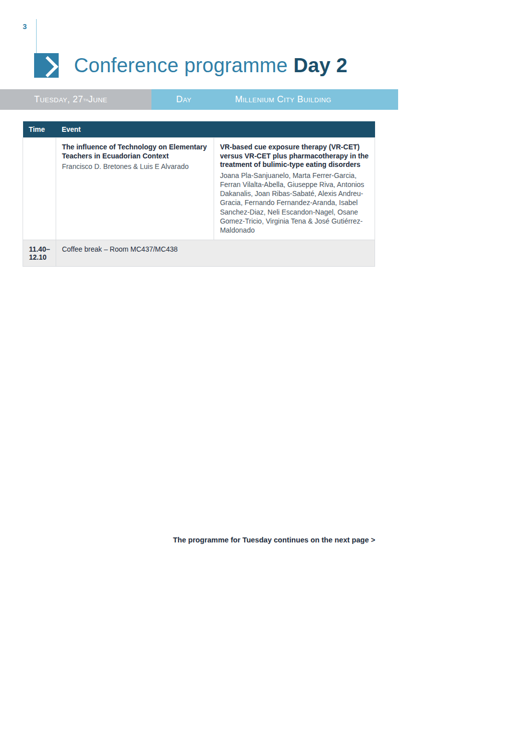3
Conference programme Day 2
Tuesday, 27th June
Day
Millenium City Building
| Time | Event |
| --- | --- |
| | The influence of Technology on Elementary Teachers in Ecuadorian Context Francisco D. Bretones & Luis E Alvarado | VR-based cue exposure therapy (VR-CET) versus VR-CET plus pharmacotherapy in the treatment of bulimic-type eating disorders Joana Pla-Sanjuanelo, Marta Ferrer-Garcia, Ferran Vilalta-Abella, Giuseppe Riva, Antonios Dakanalis, Joan Ribas-Sabaté, Alexis Andreu-Gracia, Fernando Fernandez-Aranda, Isabel Sanchez-Diaz, Neli Escandon-Nagel, Osane Gomez-Tricio, Virginia Tena & José Gutiérrez-Maldonado |
| 11.40–12.10 | Coffee break – Room MC437/MC438 |
The programme for Tuesday continues on the next page >